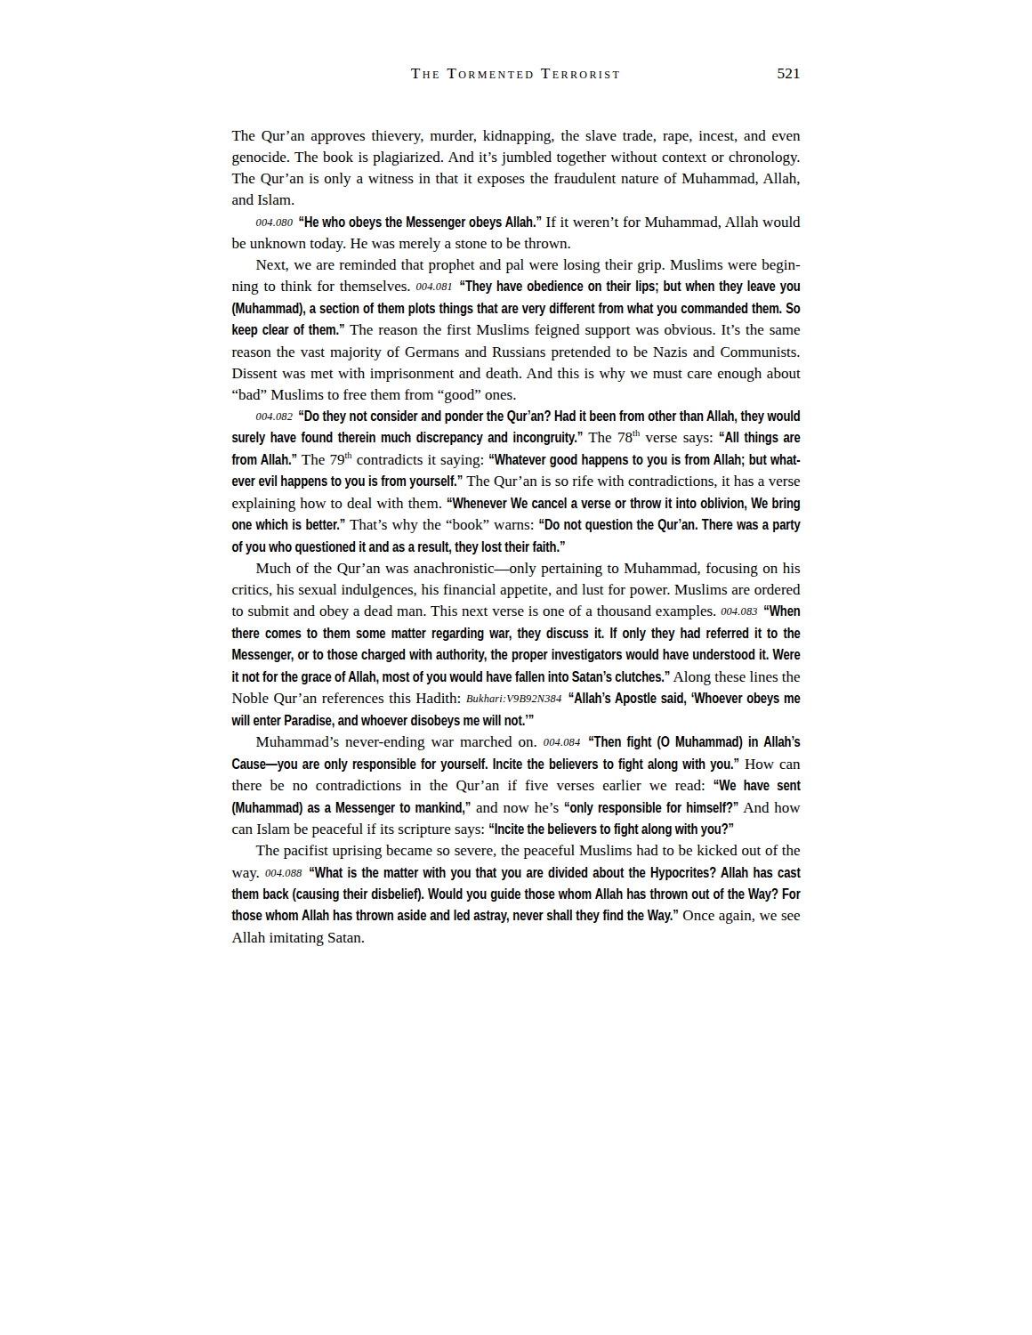The Tormented Terrorist 521
The Qur’an approves thievery, murder, kidnapping, the slave trade, rape, incest, and even genocide. The book is plagiarized. And it’s jumbled together without context or chronology. The Qur’an is only a witness in that it exposes the fraudulent nature of Muhammad, Allah, and Islam.
004.080 “He who obeys the Messenger obeys Allah.” If it weren’t for Muhammad, Allah would be unknown today. He was merely a stone to be thrown.
Next, we are reminded that prophet and pal were losing their grip. Muslims were beginning to think for themselves. 004.081 “They have obedience on their lips; but when they leave you (Muhammad), a section of them plots things that are very different from what you commanded them. So keep clear of them.” The reason the first Muslims feigned support was obvious. It’s the same reason the vast majority of Germans and Russians pretended to be Nazis and Communists. Dissent was met with imprisonment and death. And this is why we must care enough about “bad” Muslims to free them from “good” ones.
004.082 “Do they not consider and ponder the Qur’an? Had it been from other than Allah, they would surely have found therein much discrepancy and incongruity.” The 78th verse says: “All things are from Allah.” The 79th contradicts it saying: “Whatever good happens to you is from Allah; but whatever evil happens to you is from yourself.” The Qur’an is so rife with contradictions, it has a verse explaining how to deal with them. “Whenever We cancel a verse or throw it into oblivion, We bring one which is better.” That’s why the “book” warns: “Do not question the Qur’an. There was a party of you who questioned it and as a result, they lost their faith.”
Much of the Qur’an was anachronistic—only pertaining to Muhammad, focusing on his critics, his sexual indulgences, his financial appetite, and lust for power. Muslims are ordered to submit and obey a dead man. This next verse is one of a thousand examples. 004.083 “When there comes to them some matter regarding war, they discuss it. If only they had referred it to the Messenger, or to those charged with authority, the proper investigators would have understood it. Were it not for the grace of Allah, most of you would have fallen into Satan’s clutches.” Along these lines the Noble Qur’an references this Hadith: Bukhari:V9B92N384 “Allah’s Apostle said, ‘Whoever obeys me will enter Paradise, and whoever disobeys me will not.’”
Muhammad’s never-ending war marched on. 004.084 “Then fight (O Muhammad) in Allah’s Cause—you are only responsible for yourself. Incite the believers to fight along with you.” How can there be no contradictions in the Qur’an if five verses earlier we read: “We have sent (Muhammad) as a Messenger to mankind,” and now he’s “only responsible for himself?” And how can Islam be peaceful if its scripture says: “Incite the believers to fight along with you?”
The pacifist uprising became so severe, the peaceful Muslims had to be kicked out of the way. 004.088 “What is the matter with you that you are divided about the Hypocrites? Allah has cast them back (causing their disbelief). Would you guide those whom Allah has thrown out of the Way? For those whom Allah has thrown aside and led astray, never shall they find the Way.” Once again, we see Allah imitating Satan.